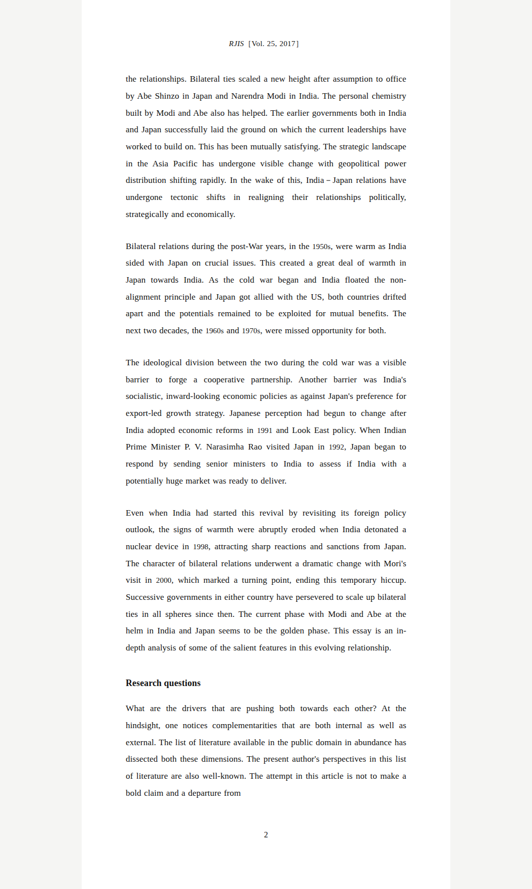RJIS［Vol. 25, 2017］
the relationships. Bilateral ties scaled a new height after assumption to office by Abe Shinzo in Japan and Narendra Modi in India. The personal chemistry built by Modi and Abe also has helped. The earlier governments both in India and Japan successfully laid the ground on which the current leaderships have worked to build on. This has been mutually satisfying. The strategic landscape in the Asia Pacific has undergone visible change with geopolitical power distribution shifting rapidly. In the wake of this, India－Japan relations have undergone tectonic shifts in realigning their relationships politically, strategically and economically.
Bilateral relations during the post-War years, in the 1950s, were warm as India sided with Japan on crucial issues. This created a great deal of warmth in Japan towards India. As the cold war began and India floated the non-alignment principle and Japan got allied with the US, both countries drifted apart and the potentials remained to be exploited for mutual benefits. The next two decades, the 1960s and 1970s, were missed opportunity for both.
The ideological division between the two during the cold war was a visible barrier to forge a cooperative partnership. Another barrier was India's socialistic, inward-looking economic policies as against Japan's preference for export-led growth strategy. Japanese perception had begun to change after India adopted economic reforms in 1991 and Look East policy. When Indian Prime Minister P. V. Narasimha Rao visited Japan in 1992, Japan began to respond by sending senior ministers to India to assess if India with a potentially huge market was ready to deliver.
Even when India had started this revival by revisiting its foreign policy outlook, the signs of warmth were abruptly eroded when India detonated a nuclear device in 1998, attracting sharp reactions and sanctions from Japan. The character of bilateral relations underwent a dramatic change with Mori's visit in 2000, which marked a turning point, ending this temporary hiccup. Successive governments in either country have persevered to scale up bilateral ties in all spheres since then. The current phase with Modi and Abe at the helm in India and Japan seems to be the golden phase. This essay is an in-depth analysis of some of the salient features in this evolving relationship.
Research questions
What are the drivers that are pushing both towards each other? At the hindsight, one notices complementarities that are both internal as well as external. The list of literature available in the public domain in abundance has dissected both these dimensions. The present author's perspectives in this list of literature are also well-known. The attempt in this article is not to make a bold claim and a departure from
2